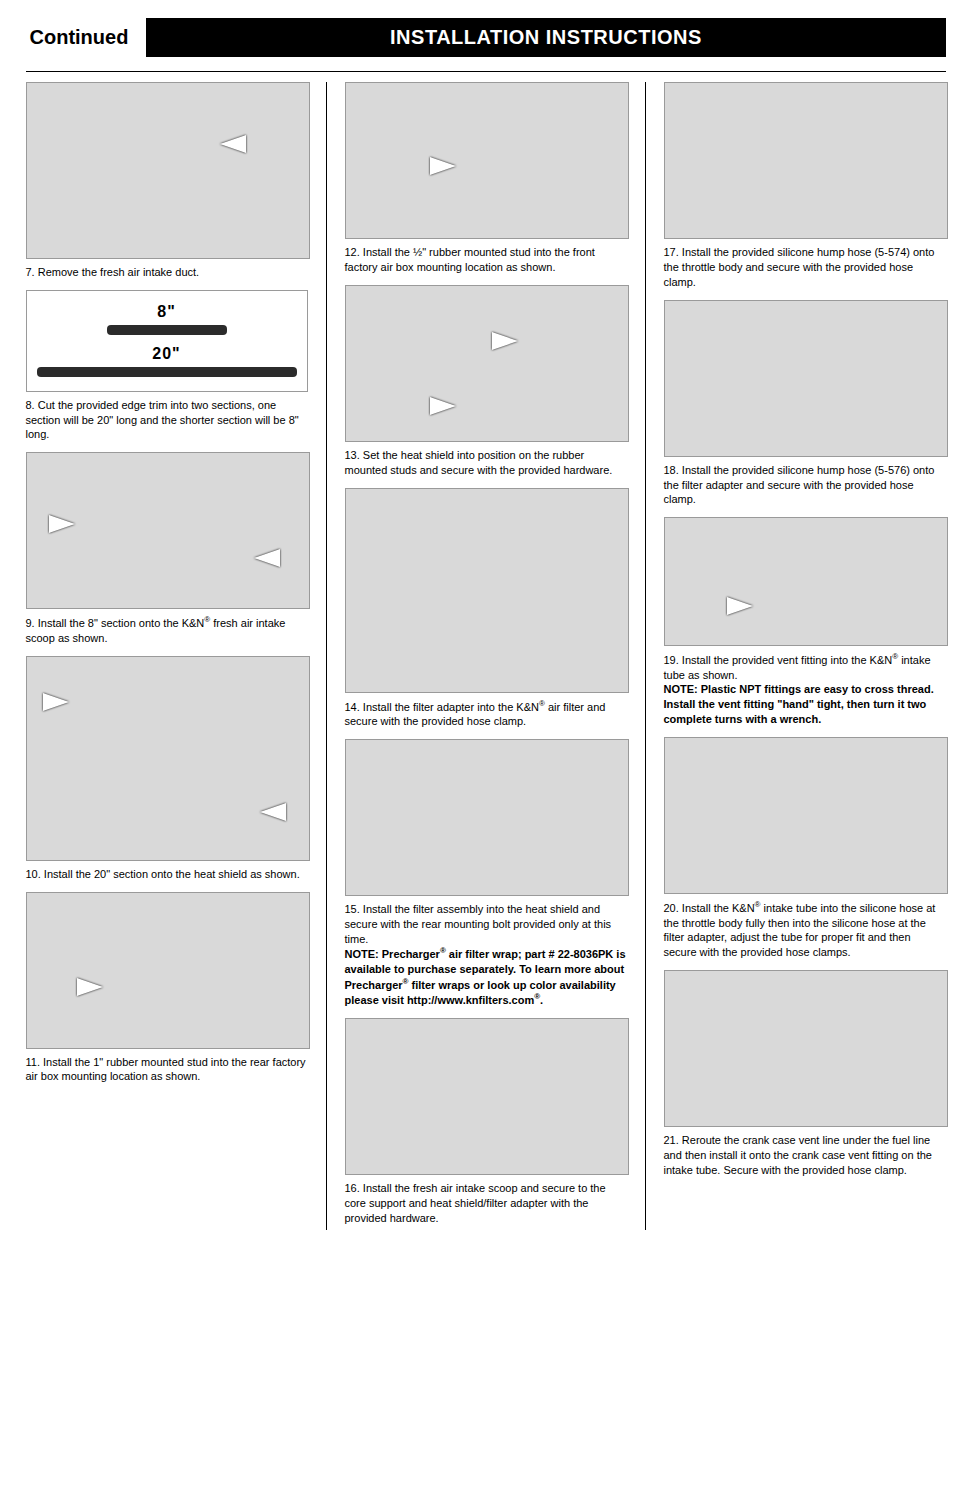Continued
INSTALLATION INSTRUCTIONS
7. Remove the fresh air intake duct.
8"
20"
8. Cut the provided edge trim into two sections, one section will be 20" long and the shorter section will be 8" long.
9. Install the 8" section onto the K&N® fresh air intake scoop as shown.
10. Install the 20" section onto the heat shield as shown.
11. Install the 1" rubber mounted stud into the rear factory air box mounting location as shown.
12. Install the ½" rubber mounted stud into the front factory air box mounting location as shown.
13. Set the heat shield into position on the rubber mounted studs and secure with the provided hardware.
14. Install the filter adapter into the K&N® air filter and secure with the provided hose clamp.
15. Install the filter assembly into the heat shield and secure with the rear mounting bolt provided only at this time.
NOTE: Precharger® air filter wrap; part # 22-8036PK is available to purchase separately. To learn more about Precharger® filter wraps or look up color availability please visit http://www.knfilters.com®.
16. Install the fresh air intake scoop and secure to the core support and heat shield/filter adapter with the provided hardware.
17. Install the provided silicone hump hose (5-574) onto the throttle body and secure with the provided hose clamp.
18. Install the provided silicone hump hose (5-576) onto the filter adapter and secure with the provided hose clamp.
19. Install the provided vent fitting into the K&N® intake tube as shown.
NOTE: Plastic NPT fittings are easy to cross thread. Install the vent fitting "hand" tight, then turn it two complete turns with a wrench.
20. Install the K&N® intake tube into the silicone hose at the throttle body fully then into the silicone hose at the filter adapter, adjust the tube for proper fit and then secure with the provided hose clamps.
21. Reroute the crank case vent line under the fuel line and then install it onto the crank case vent fitting on the intake tube. Secure with the provided hose clamp.